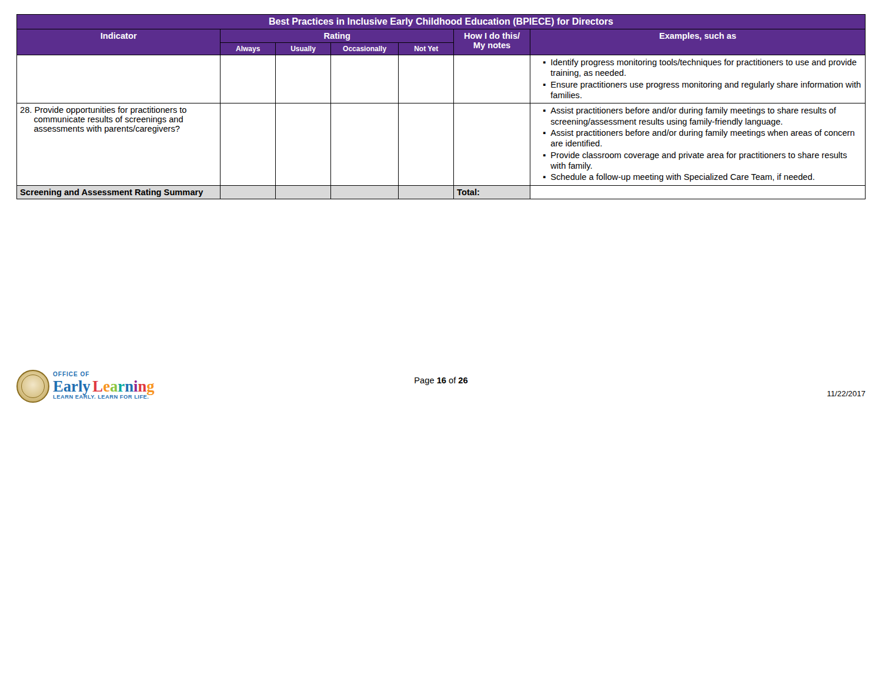| Best Practices in Inclusive Early Childhood Education (BPIECE) for Directors |
| --- |
| Indicator | Rating | How I do this/ My notes | Examples, such as |
| Always | Usually | Occasionally | Not Yet |
| | | | | | | Identify progress monitoring tools/techniques for practitioners to use and provide training, as needed. Ensure practitioners use progress monitoring and regularly share information with families. |
| 28. Provide opportunities for practitioners to communicate results of screenings and assessments with parents/caregivers? | | | | | | Assist practitioners before and/or during family meetings to share results of screening/assessment results using family-friendly language. Assist practitioners before and/or during family meetings when areas of concern are identified. Provide classroom coverage and private area for practitioners to share results with family. Schedule a follow-up meeting with Specialized Care Team, if needed. |
| Screening and Assessment Rating Summary | | | | | Total: | |
OFFICE OF
Early Learning
LEARN EARLY. LEARN FOR LIFE.
Page 16 of 26
11/22/2017